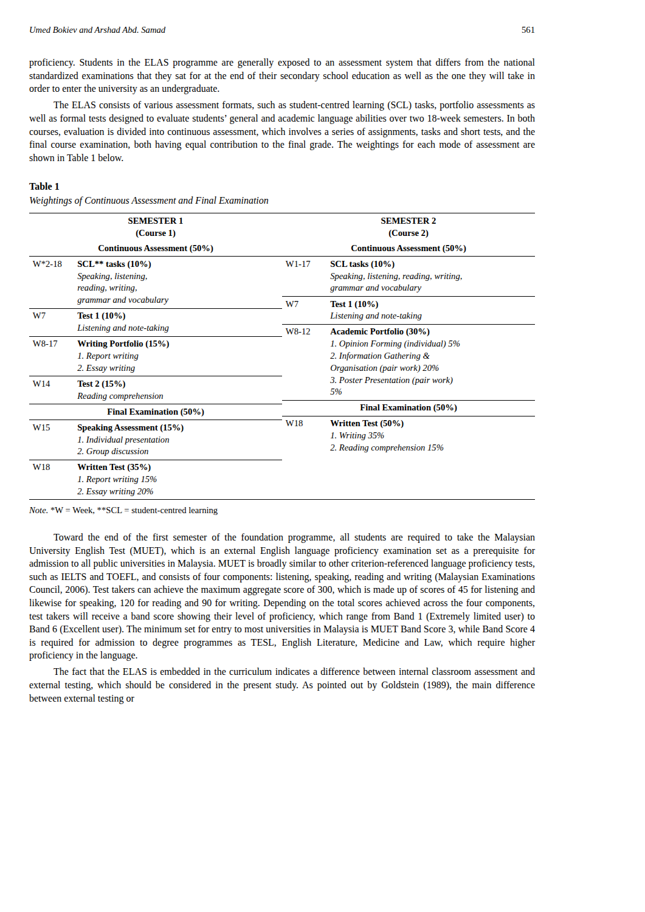Umed Bokiev and Arshad Abd. Samad 561
proficiency. Students in the ELAS programme are generally exposed to an assessment system that differs from the national standardized examinations that they sat for at the end of their secondary school education as well as the one they will take in order to enter the university as an undergraduate.
The ELAS consists of various assessment formats, such as student-centred learning (SCL) tasks, portfolio assessments as well as formal tests designed to evaluate students’ general and academic language abilities over two 18-week semesters. In both courses, evaluation is divided into continuous assessment, which involves a series of assignments, tasks and short tests, and the final course examination, both having equal contribution to the final grade. The weightings for each mode of assessment are shown in Table 1 below.
Table 1
Weightings of Continuous Assessment and Final Examination
| SEMESTER 1 (Course 1) | SEMESTER 2 (Course 2) |
| Continuous Assessment (50%) | Continuous Assessment (50%) |
| / W*2-18 / SCL** tasks (10%) Speaking, listening, reading, writing, grammar and vocabulary / / W7 / Test 1 (10%) Listening and note-taking / / W8-17 / Writing Portfolio (15%) 1. Report writing 2. Essay writing / / W14 / Test 2 (15%) Reading comprehension / / Final Examination (50%) / / W15 / Speaking Assessment (15%) 1. Individual presentation 2. Group discussion / / W18 / Written Test (35%) 1. Report writing 15% 2. Essay writing 20% / | / W1-17 / SCL tasks (10%) Speaking, listening, reading, writing, grammar and vocabulary / / W7 / Test 1 (10%) Listening and note-taking / / W8-12 / Academic Portfolio (30%) 1. Opinion Forming (individual) 5% 2. Information Gathering & Organisation (pair work) 20% 3. Poster Presentation (pair work) 5% / / Final Examination (50%) / / W18 / Written Test (50%) 1. Writing 35% 2. Reading comprehension 15% / |
Note. *W = Week, **SCL = student-centred learning
Toward the end of the first semester of the foundation programme, all students are required to take the Malaysian University English Test (MUET), which is an external English language proficiency examination set as a prerequisite for admission to all public universities in Malaysia. MUET is broadly similar to other criterion-referenced language proficiency tests, such as IELTS and TOEFL, and consists of four components: listening, speaking, reading and writing (Malaysian Examinations Council, 2006). Test takers can achieve the maximum aggregate score of 300, which is made up of scores of 45 for listening and likewise for speaking, 120 for reading and 90 for writing. Depending on the total scores achieved across the four components, test takers will receive a band score showing their level of proficiency, which range from Band 1 (Extremely limited user) to Band 6 (Excellent user). The minimum set for entry to most universities in Malaysia is MUET Band Score 3, while Band Score 4 is required for admission to degree programmes as TESL, English Literature, Medicine and Law, which require higher proficiency in the language.
The fact that the ELAS is embedded in the curriculum indicates a difference between internal classroom assessment and external testing, which should be considered in the present study. As pointed out by Goldstein (1989), the main difference between external testing or